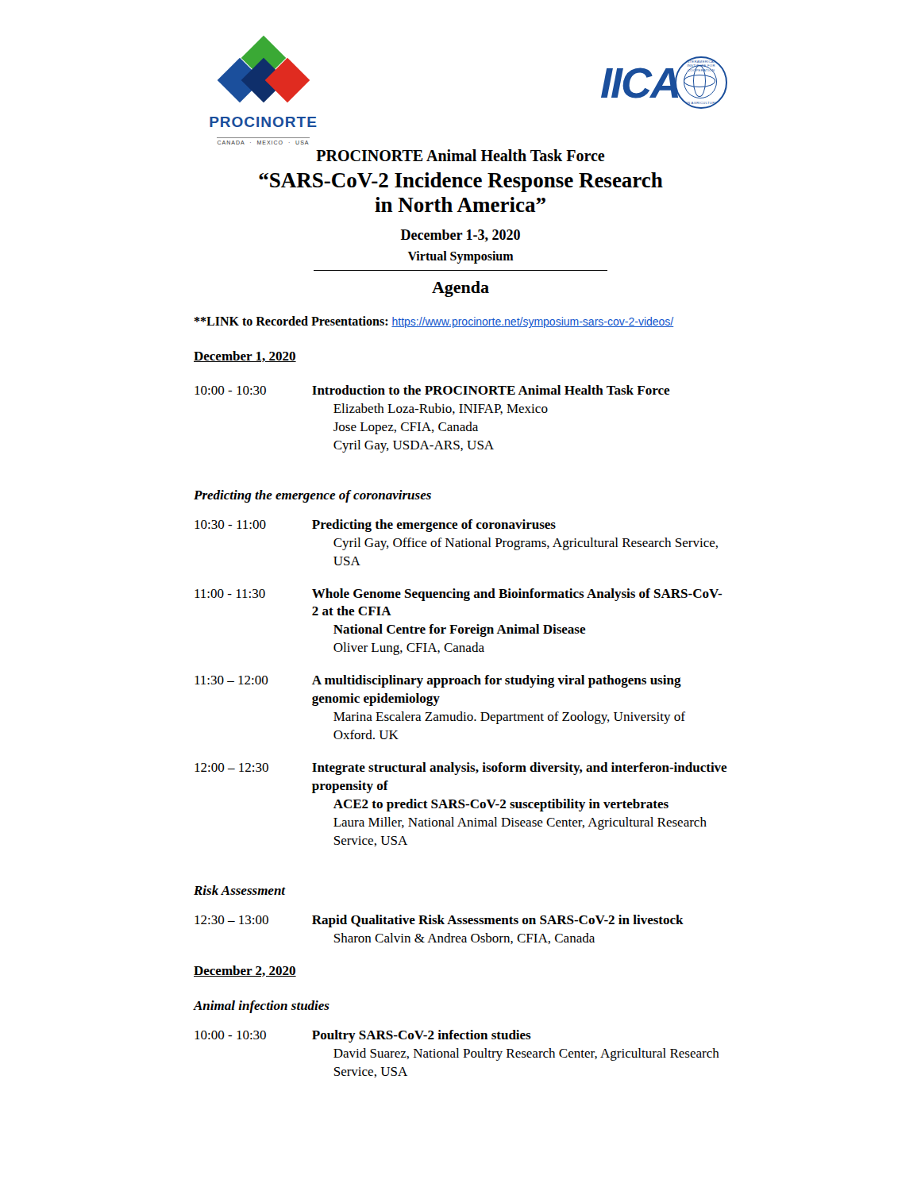PROCINORTE
CANADA · MEXICO · USA
IICA INTERAMERICAN INSTITUTE FOR COOPERATION ON AGRICULTURE
PROCINORTE Animal Health Task Force
“SARS-CoV-2 Incidence Response Research
in North America”
December 1-3, 2020
Virtual Symposium
Agenda
**LINK to Recorded Presentations: https://www.procinorte.net/symposium-sars-cov-2-videos/
December 1, 2020
| 10:00 - 10:30 | Introduction to the PROCINORTE Animal Health Task Force Elizabeth Loza-Rubio, INIFAP, Mexico Jose Lopez, CFIA, Canada Cyril Gay, USDA-ARS, USA |
Predicting the emergence of coronaviruses
| 10:30 - 11:00 | Predicting the emergence of coronaviruses Cyril Gay, Office of National Programs, Agricultural Research Service, USA |
| 11:00 - 11:30 | Whole Genome Sequencing and Bioinformatics Analysis of SARS-CoV-2 at the CFIA National Centre for Foreign Animal Disease Oliver Lung, CFIA, Canada |
| 11:30 – 12:00 | A multidisciplinary approach for studying viral pathogens using genomic epidemiology Marina Escalera Zamudio. Department of Zoology, University of Oxford. UK |
| 12:00 – 12:30 | Integrate structural analysis, isoform diversity, and interferon-inductive propensity of ACE2 to predict SARS-CoV-2 susceptibility in vertebrates Laura Miller, National Animal Disease Center, Agricultural Research Service, USA |
Risk Assessment
| 12:30 – 13:00 | Rapid Qualitative Risk Assessments on SARS-CoV-2 in livestock Sharon Calvin & Andrea Osborn, CFIA, Canada |
December 2, 2020
Animal infection studies
| 10:00 - 10:30 | Poultry SARS-CoV-2 infection studies David Suarez, National Poultry Research Center, Agricultural Research Service, USA |